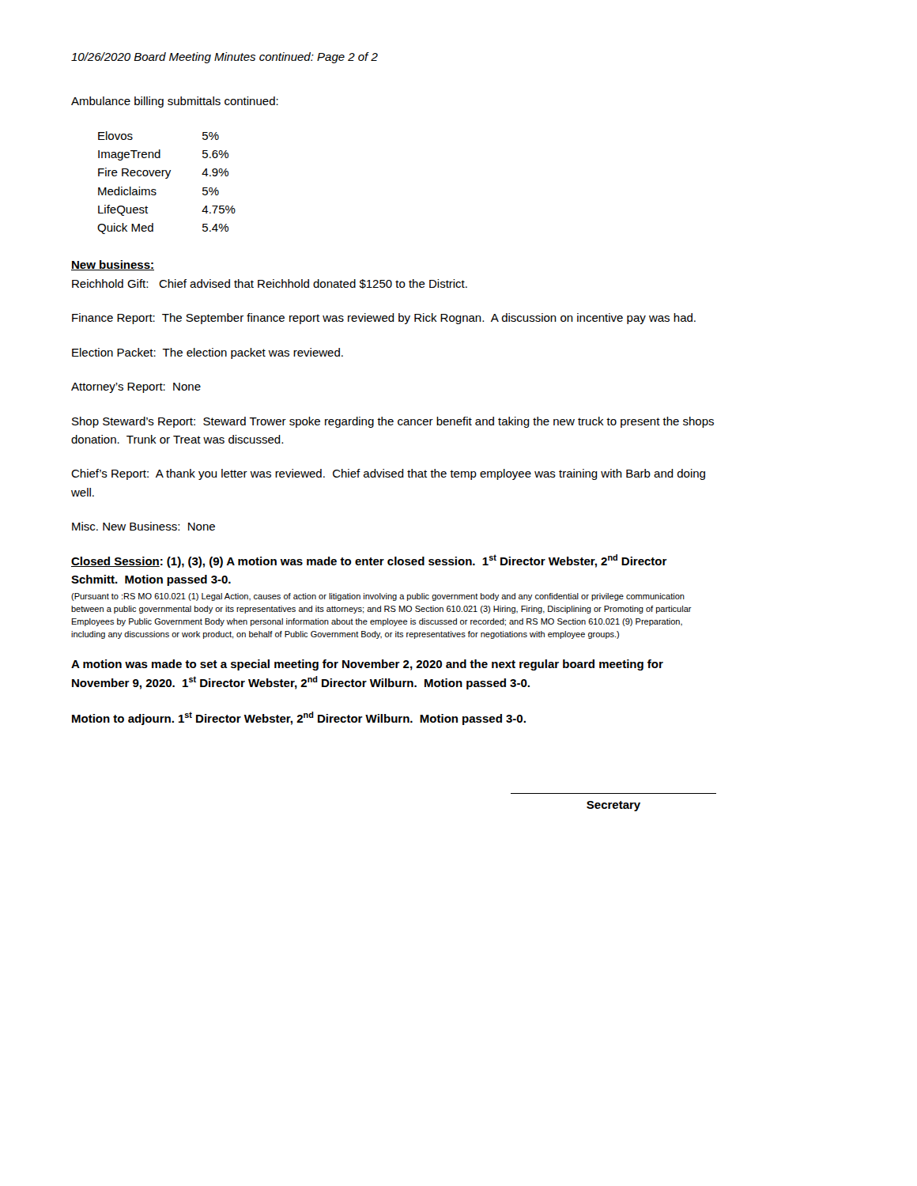10/26/2020 Board Meeting Minutes continued: Page 2 of 2
Ambulance billing submittals continued:
| Elovos | 5% |
| ImageTrend | 5.6% |
| Fire Recovery | 4.9% |
| Mediclaims | 5% |
| LifeQuest | 4.75% |
| Quick Med | 5.4% |
New business:
Reichhold Gift: Chief advised that Reichhold donated $1250 to the District.
Finance Report: The September finance report was reviewed by Rick Rognan. A discussion on incentive pay was had.
Election Packet: The election packet was reviewed.
Attorney’s Report: None
Shop Steward’s Report: Steward Trower spoke regarding the cancer benefit and taking the new truck to present the shops donation. Trunk or Treat was discussed.
Chief’s Report: A thank you letter was reviewed. Chief advised that the temp employee was training with Barb and doing well.
Misc. New Business: None
Closed Session: (1), (3), (9) A motion was made to enter closed session. 1st Director Webster, 2nd Director Schmitt. Motion passed 3-0.
(Pursuant to :RS MO 610.021 (1) Legal Action, causes of action or litigation involving a public government body and any confidential or privilege communication between a public governmental body or its representatives and its attorneys; and RS MO Section 610.021 (3) Hiring, Firing, Disciplining or Promoting of particular Employees by Public Government Body when personal information about the employee is discussed or recorded; and RS MO Section 610.021 (9) Preparation, including any discussions or work product, on behalf of Public Government Body, or its representatives for negotiations with employee groups.)
A motion was made to set a special meeting for November 2, 2020 and the next regular board meeting for November 9, 2020. 1st Director Webster, 2nd Director Wilburn. Motion passed 3-0.
Motion to adjourn. 1st Director Webster, 2nd Director Wilburn. Motion passed 3-0.
Secretary